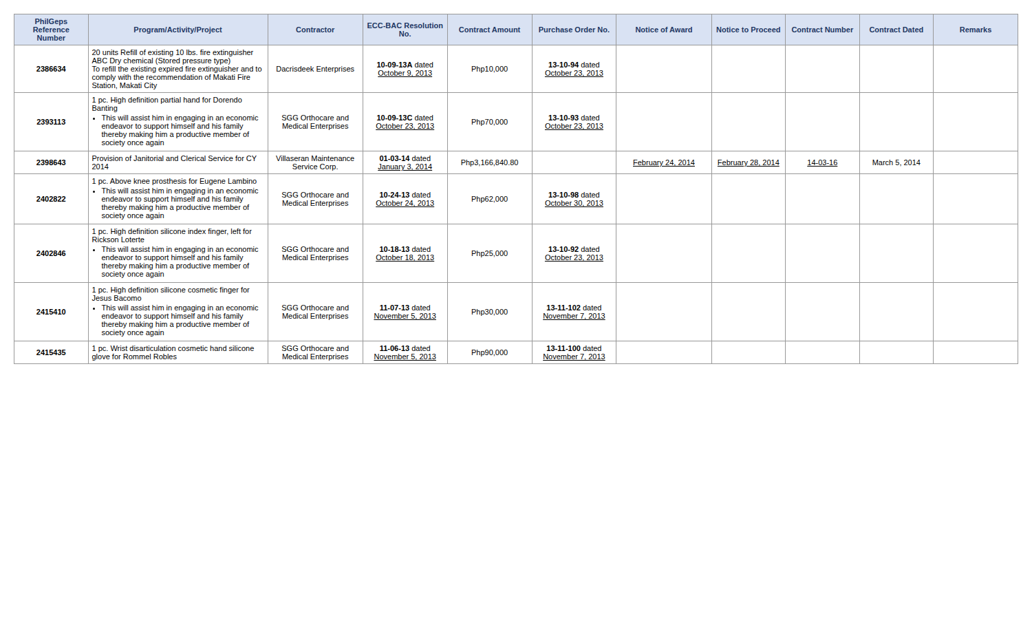| PhilGeps Reference Number | Program/Activity/Project | Contractor | ECC-BAC Resolution No. | Contract Amount | Purchase Order No. | Notice of Award | Notice to Proceed | Contract Number | Contract Dated | Remarks |
| --- | --- | --- | --- | --- | --- | --- | --- | --- | --- | --- |
| 2386634 | 20 units Refill of existing 10 lbs. fire extinguisher ABC Dry chemical (Stored pressure type) To refill the existing expired fire extinguisher and to comply with the recommendation of Makati Fire Station, Makati City | Dacrisdeek Enterprises | 10-09-13A dated October 9, 2013 | Php10,000 | 13-10-94 dated October 23, 2013 | | | | | |
| 2393113 | 1 pc. High definition partial hand for Dorendo Banting This will assist him in engaging in an economic endeavor to support himself and his family thereby making him a productive member of society once again | SGG Orthocare and Medical Enterprises | 10-09-13C dated October 23, 2013 | Php70,000 | 13-10-93 dated October 23, 2013 | | | | | |
| 2398643 | Provision of Janitorial and Clerical Service for CY 2014 | Villaseran Maintenance Service Corp. | 01-03-14 dated January 3, 2014 | Php3,166,840.80 | | February 24, 2014 | February 28, 2014 | 14-03-16 | March 5, 2014 | |
| 2402822 | 1 pc. Above knee prosthesis for Eugene Lambino This will assist him in engaging in an economic endeavor to support himself and his family thereby making him a productive member of society once again | SGG Orthocare and Medical Enterprises | 10-24-13 dated October 24, 2013 | Php62,000 | 13-10-98 dated October 30, 2013 | | | | | |
| 2402846 | 1 pc. High definition silicone index finger, left for Rickson Loterte This will assist him in engaging in an economic endeavor to support himself and his family thereby making him a productive member of society once again | SGG Orthocare and Medical Enterprises | 10-18-13 dated October 18, 2013 | Php25,000 | 13-10-92 dated October 23, 2013 | | | | | |
| 2415410 | 1 pc. High definition silicone cosmetic finger for Jesus Bacomo This will assist him in engaging in an economic endeavor to support himself and his family thereby making him a productive member of society once again | SGG Orthocare and Medical Enterprises | 11-07-13 dated November 5, 2013 | Php30,000 | 13-11-102 dated November 7, 2013 | | | | | |
| 2415435 | 1 pc. Wrist disarticulation cosmetic hand silicone glove for Rommel Robles | SGG Orthocare and Medical Enterprises | 11-06-13 dated November 5, 2013 | Php90,000 | 13-11-100 dated November 7, 2013 | | | | | |